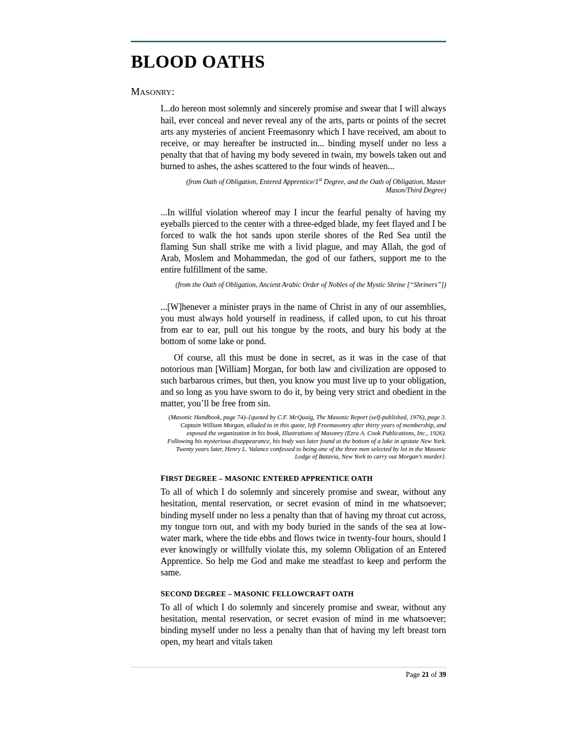BLOOD OATHS
MASONRY:
I...do hereon most solemnly and sincerely promise and swear that I will always hail, ever conceal and never reveal any of the arts, parts or points of the secret arts any mysteries of ancient Freemasonry which I have received, am about to receive, or may hereafter be instructed in... binding myself under no less a penalty that that of having my body severed in twain, my bowels taken out and burned to ashes, the ashes scattered to the four winds of heaven...
(from Oath of Obligation, Entered Apprentice/1st Degree, and the Oath of Obligation, Master Mason/Third Degree)
...In willful violation whereof may I incur the fearful penalty of having my eyeballs pierced to the center with a three-edged blade, my feet flayed and I be forced to walk the hot sands upon sterile shores of the Red Sea until the flaming Sun shall strike me with a livid plague, and may Allah, the god of Arab, Moslem and Mohammedan, the god of our fathers, support me to the entire fulfillment of the same.
(from the Oath of Obligation, Ancient Arabic Order of Nobles of the Mystic Shrine [“Shriners”])
...[W]henever a minister prays in the name of Christ in any of our assemblies, you must always hold yourself in readiness, if called upon, to cut his throat from ear to ear, pull out his tongue by the roots, and bury his body at the bottom of some lake or pond.
Of course, all this must be done in secret, as it was in the case of that notorious man [William] Morgan, for both law and civilization are opposed to such barbarous crimes, but then, you know you must live up to your obligation, and so long as you have sworn to do it, by being very strict and obedient in the matter, you’ll be free from sin.
(Masonic Handbook, page 74)–{quoted by C.F. McQuaig, The Masonic Report (self-published, 1976), page 3. Captain William Morgan, alluded to in this quote, left Freemasonry after thirty years of membership, and exposed the organization in his book, Illustrations of Masonry (Ezra A. Cook Publications, Inc., 1926). Following his mysterious disappearance, his body was later found at the bottom of a lake in upstate New York. Twenty years later, Henry L. Valance confessed to being one of the three men selected by lot in the Masonic Lodge of Batavia, New York to carry out Morgan’s murder}.
FIRST DEGREE – MASONIC ENTERED APPRENTICE OATH
To all of which I do solemnly and sincerely promise and swear, without any hesitation, mental reservation, or secret evasion of mind in me whatsoever; binding myself under no less a penalty than that of having my throat cut across, my tongue torn out, and with my body buried in the sands of the sea at low-water mark, where the tide ebbs and flows twice in twenty-four hours, should I ever knowingly or willfully violate this, my solemn Obligation of an Entered Apprentice. So help me God and make me steadfast to keep and perform the same.
SECOND DEGREE – MASONIC FELLOWCRAFT OATH
To all of which I do solemnly and sincerely promise and swear, without any hesitation, mental reservation, or secret evasion of mind in me whatsoever; binding myself under no less a penalty than that of having my left breast torn open, my heart and vitals taken
Page 21 of 39